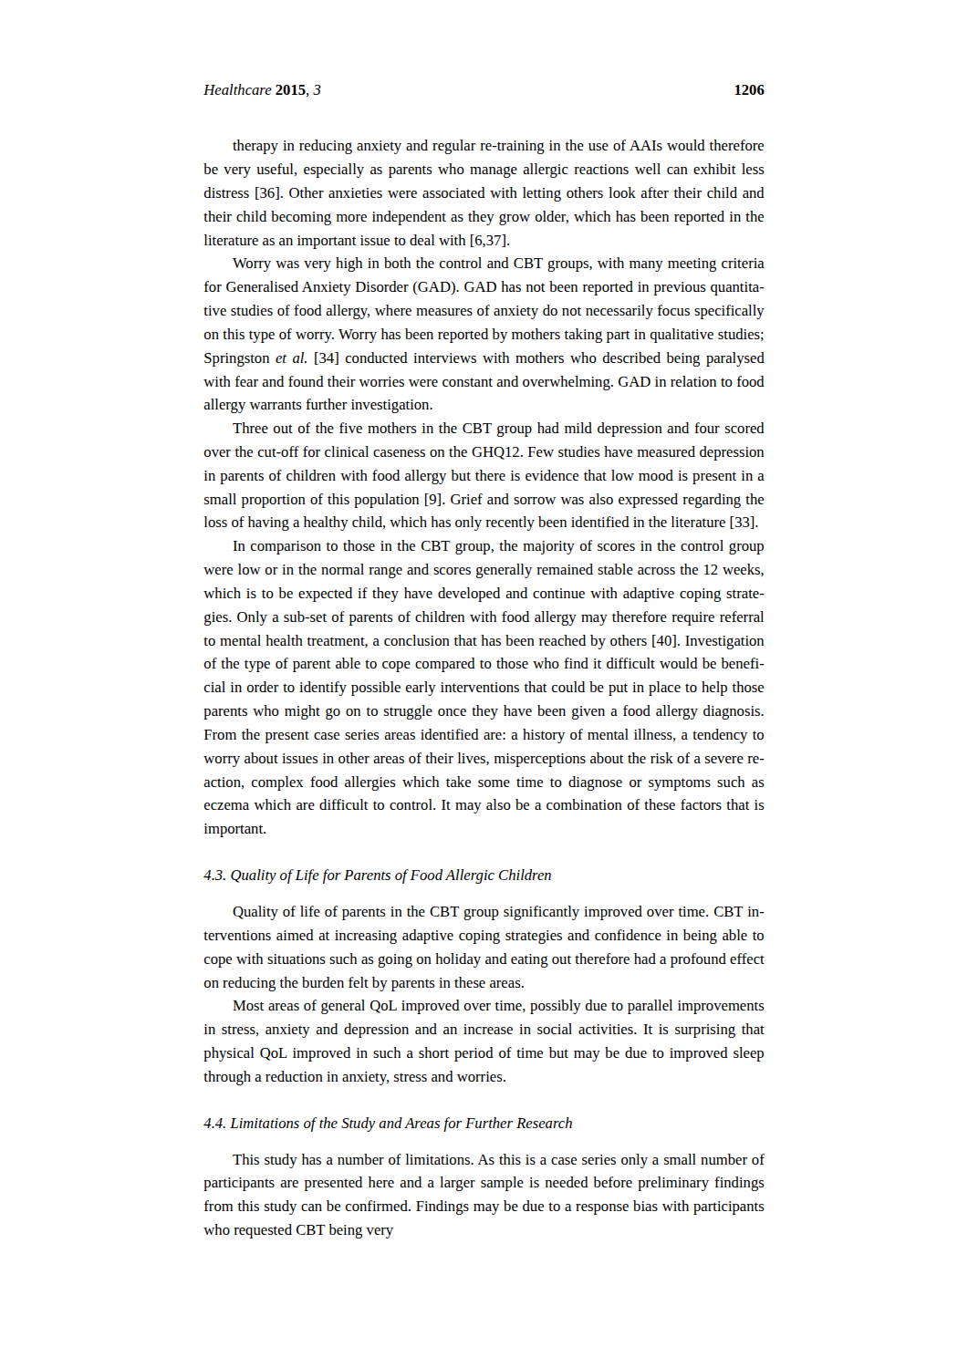Healthcare 2015, 3
1206
therapy in reducing anxiety and regular re-training in the use of AAIs would therefore be very useful, especially as parents who manage allergic reactions well can exhibit less distress [36]. Other anxieties were associated with letting others look after their child and their child becoming more independent as they grow older, which has been reported in the literature as an important issue to deal with [6,37].
Worry was very high in both the control and CBT groups, with many meeting criteria for Generalised Anxiety Disorder (GAD). GAD has not been reported in previous quantitative studies of food allergy, where measures of anxiety do not necessarily focus specifically on this type of worry. Worry has been reported by mothers taking part in qualitative studies; Springston et al. [34] conducted interviews with mothers who described being paralysed with fear and found their worries were constant and overwhelming. GAD in relation to food allergy warrants further investigation.
Three out of the five mothers in the CBT group had mild depression and four scored over the cut-off for clinical caseness on the GHQ12. Few studies have measured depression in parents of children with food allergy but there is evidence that low mood is present in a small proportion of this population [9]. Grief and sorrow was also expressed regarding the loss of having a healthy child, which has only recently been identified in the literature [33].
In comparison to those in the CBT group, the majority of scores in the control group were low or in the normal range and scores generally remained stable across the 12 weeks, which is to be expected if they have developed and continue with adaptive coping strategies. Only a sub-set of parents of children with food allergy may therefore require referral to mental health treatment, a conclusion that has been reached by others [40]. Investigation of the type of parent able to cope compared to those who find it difficult would be beneficial in order to identify possible early interventions that could be put in place to help those parents who might go on to struggle once they have been given a food allergy diagnosis. From the present case series areas identified are: a history of mental illness, a tendency to worry about issues in other areas of their lives, misperceptions about the risk of a severe reaction, complex food allergies which take some time to diagnose or symptoms such as eczema which are difficult to control. It may also be a combination of these factors that is important.
4.3. Quality of Life for Parents of Food Allergic Children
Quality of life of parents in the CBT group significantly improved over time. CBT interventions aimed at increasing adaptive coping strategies and confidence in being able to cope with situations such as going on holiday and eating out therefore had a profound effect on reducing the burden felt by parents in these areas.
Most areas of general QoL improved over time, possibly due to parallel improvements in stress, anxiety and depression and an increase in social activities. It is surprising that physical QoL improved in such a short period of time but may be due to improved sleep through a reduction in anxiety, stress and worries.
4.4. Limitations of the Study and Areas for Further Research
This study has a number of limitations. As this is a case series only a small number of participants are presented here and a larger sample is needed before preliminary findings from this study can be confirmed. Findings may be due to a response bias with participants who requested CBT being very